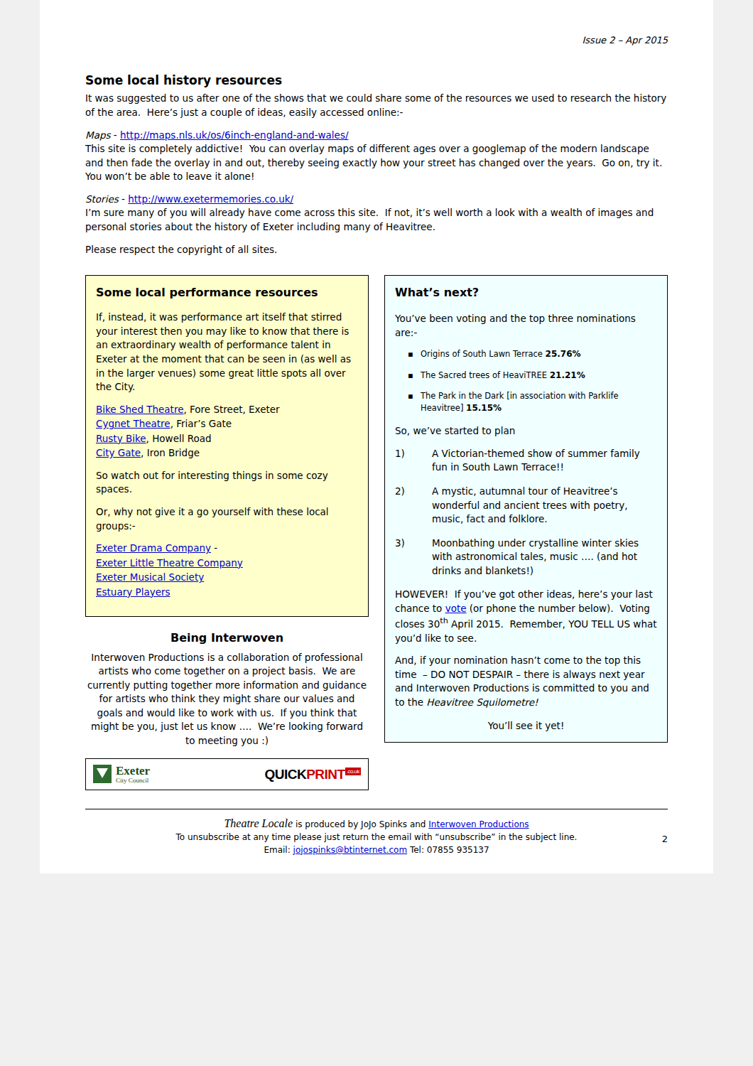Issue 2 – Apr 2015
Some local history resources
It was suggested to us after one of the shows that we could share some of the resources we used to research the history of the area. Here’s just a couple of ideas, easily accessed online:-
Maps - http://maps.nls.uk/os/6inch-england-and-wales/
This site is completely addictive! You can overlay maps of different ages over a googlemap of the modern landscape and then fade the overlay in and out, thereby seeing exactly how your street has changed over the years. Go on, try it. You won’t be able to leave it alone!
Stories - http://www.exetermemories.co.uk/
I’m sure many of you will already have come across this site. If not, it’s well worth a look with a wealth of images and personal stories about the history of Exeter including many of Heavitree.
Please respect the copyright of all sites.
Some local performance resources
If, instead, it was performance art itself that stirred your interest then you may like to know that there is an extraordinary wealth of performance talent in Exeter at the moment that can be seen in (as well as in the larger venues) some great little spots all over the City.
Bike Shed Theatre, Fore Street, Exeter
Cygnet Theatre, Friar’s Gate
Rusty Bike, Howell Road
City Gate, Iron Bridge
So watch out for interesting things in some cozy spaces.
Or, why not give it a go yourself with these local groups:-
Exeter Drama Company -
Exeter Little Theatre Company
Exeter Musical Society
Estuary Players
Being Interwoven
Interwoven Productions is a collaboration of professional artists who come together on a project basis. We are currently putting together more information and guidance for artists who think they might share our values and goals and would like to work with us. If you think that might be you, just let us know …. We’re looking forward to meeting you :)
Exeter
City Council
QUICK PRINT.co.uk
What’s next?
You’ve been voting and the top three nominations are:-
Origins of South Lawn Terrace 25.76%
The Sacred trees of HeaviTREE 21.21%
The Park in the Dark [in association with Parklife Heavitree] 15.15%
So, we’ve started to plan
A Victorian-themed show of summer family fun in South Lawn Terrace!!
A mystic, autumnal tour of Heavitree’s wonderful and ancient trees with poetry, music, fact and folklore.
Moonbathing under crystalline winter skies with astronomical tales, music …. (and hot drinks and blankets!)
HOWEVER! If you’ve got other ideas, here’s your last chance to vote (or phone the number below). Voting closes 30th April 2015. Remember, YOU TELL US what you’d like to see.
And, if your nomination hasn’t come to the top this time – DO NOT DESPAIR – there is always next year and Interwoven Productions is committed to you and to the Heavitree Squilometre!
You’ll see it yet!
Theatre Locale is produced by JoJo Spinks and Interwoven Productions
To unsubscribe at any time please just return the email with “unsubscribe” in the subject line.
Email: jojospinks@btinternet.com Tel: 07855 935137
2